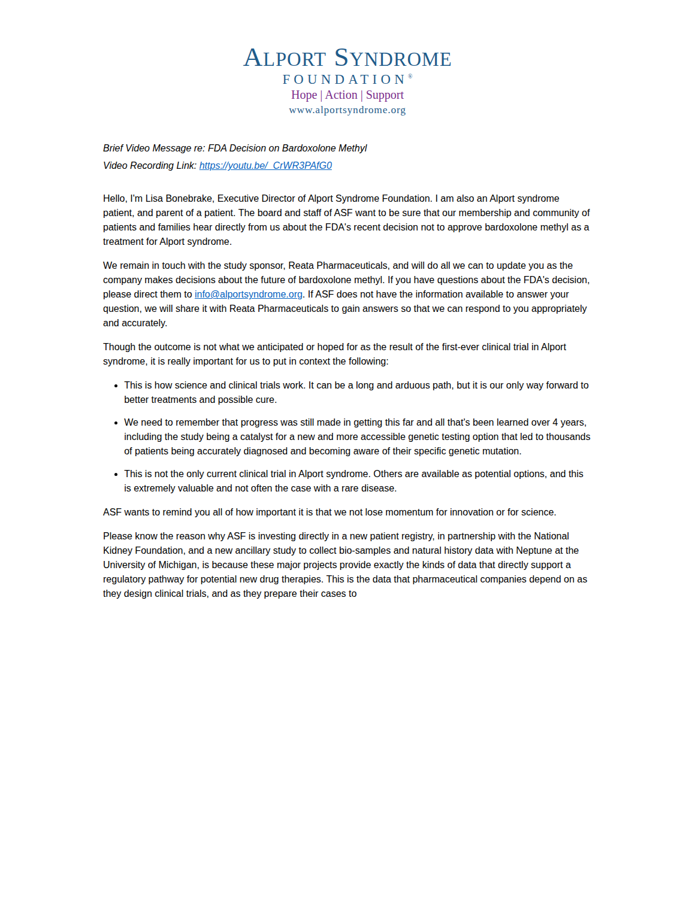ALPORT SYNDROME
FOUNDATION®
Hope | Action | Support
www.alportsyndrome.org
Brief Video Message re: FDA Decision on Bardoxolone Methyl
Video Recording Link: https://youtu.be/_CrWR3PAfG0
Hello, I'm Lisa Bonebrake, Executive Director of Alport Syndrome Foundation. I am also an Alport syndrome patient, and parent of a patient. The board and staff of ASF want to be sure that our membership and community of patients and families hear directly from us about the FDA's recent decision not to approve bardoxolone methyl as a treatment for Alport syndrome.
We remain in touch with the study sponsor, Reata Pharmaceuticals, and will do all we can to update you as the company makes decisions about the future of bardoxolone methyl. If you have questions about the FDA's decision, please direct them to info@alportsyndrome.org. If ASF does not have the information available to answer your question, we will share it with Reata Pharmaceuticals to gain answers so that we can respond to you appropriately and accurately.
Though the outcome is not what we anticipated or hoped for as the result of the first-ever clinical trial in Alport syndrome, it is really important for us to put in context the following:
This is how science and clinical trials work. It can be a long and arduous path, but it is our only way forward to better treatments and possible cure.
We need to remember that progress was still made in getting this far and all that's been learned over 4 years, including the study being a catalyst for a new and more accessible genetic testing option that led to thousands of patients being accurately diagnosed and becoming aware of their specific genetic mutation.
This is not the only current clinical trial in Alport syndrome. Others are available as potential options, and this is extremely valuable and not often the case with a rare disease.
ASF wants to remind you all of how important it is that we not lose momentum for innovation or for science.
Please know the reason why ASF is investing directly in a new patient registry, in partnership with the National Kidney Foundation, and a new ancillary study to collect bio-samples and natural history data with Neptune at the University of Michigan, is because these major projects provide exactly the kinds of data that directly support a regulatory pathway for potential new drug therapies. This is the data that pharmaceutical companies depend on as they design clinical trials, and as they prepare their cases to